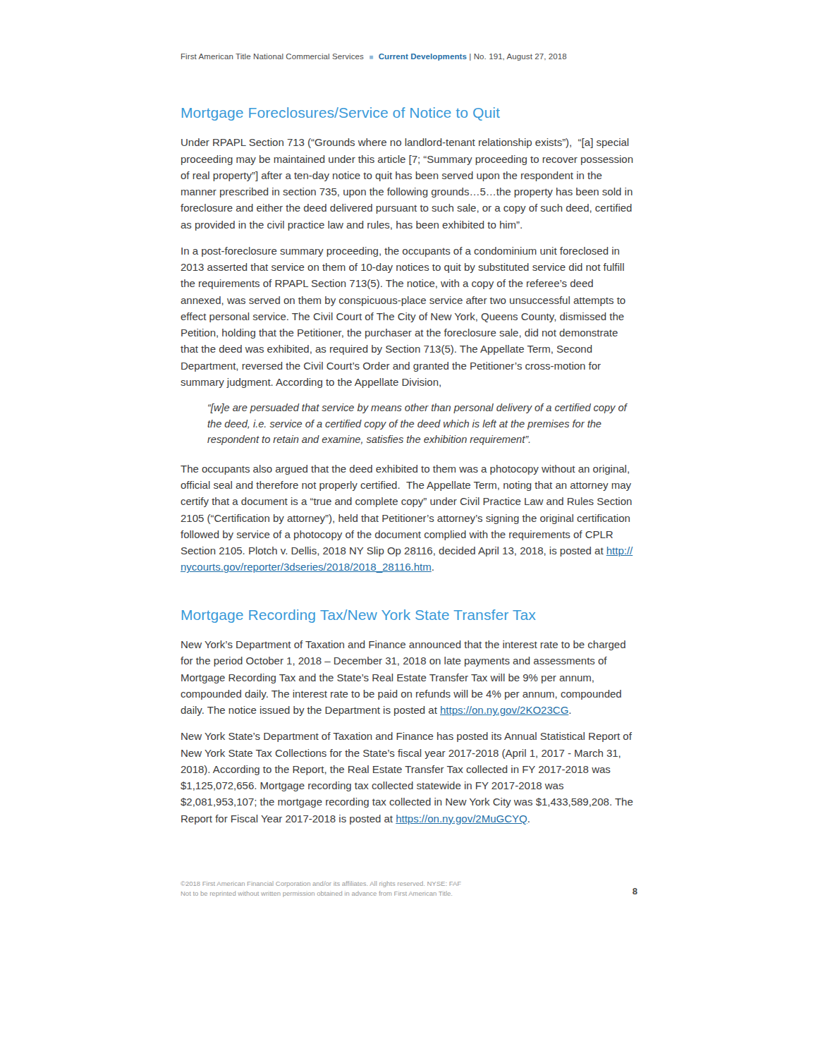First American Title National Commercial Services ■ Current Developments | No. 191, August 27, 2018
Mortgage Foreclosures/Service of Notice to Quit
Under RPAPL Section 713 (“Grounds where no landlord-tenant relationship exists”), “[a] special proceeding may be maintained under this article [7; “Summary proceeding to recover possession of real property”] after a ten-day notice to quit has been served upon the respondent in the manner prescribed in section 735, upon the following grounds…5…the property has been sold in foreclosure and either the deed delivered pursuant to such sale, or a copy of such deed, certified as provided in the civil practice law and rules, has been exhibited to him”.
In a post-foreclosure summary proceeding, the occupants of a condominium unit foreclosed in 2013 asserted that service on them of 10-day notices to quit by substituted service did not fulfill the requirements of RPAPL Section 713(5). The notice, with a copy of the referee’s deed annexed, was served on them by conspicuous-place service after two unsuccessful attempts to effect personal service. The Civil Court of The City of New York, Queens County, dismissed the Petition, holding that the Petitioner, the purchaser at the foreclosure sale, did not demonstrate that the deed was exhibited, as required by Section 713(5). The Appellate Term, Second Department, reversed the Civil Court’s Order and granted the Petitioner’s cross-motion for summary judgment. According to the Appellate Division,
“[w]e are persuaded that service by means other than personal delivery of a certified copy of the deed, i.e. service of a certified copy of the deed which is left at the premises for the respondent to retain and examine, satisfies the exhibition requirement”.
The occupants also argued that the deed exhibited to them was a photocopy without an original, official seal and therefore not properly certified. The Appellate Term, noting that an attorney may certify that a document is a “true and complete copy” under Civil Practice Law and Rules Section 2105 (“Certification by attorney”), held that Petitioner’s attorney’s signing the original certification followed by service of a photocopy of the document complied with the requirements of CPLR Section 2105. Plotch v. Dellis, 2018 NY Slip Op 28116, decided April 13, 2018, is posted at http://nycourts.gov/reporter/3dseries/2018/2018_28116.htm.
Mortgage Recording Tax/New York State Transfer Tax
New York’s Department of Taxation and Finance announced that the interest rate to be charged for the period October 1, 2018 – December 31, 2018 on late payments and assessments of Mortgage Recording Tax and the State’s Real Estate Transfer Tax will be 9% per annum, compounded daily. The interest rate to be paid on refunds will be 4% per annum, compounded daily. The notice issued by the Department is posted at https://on.ny.gov/2KO23CG.
New York State’s Department of Taxation and Finance has posted its Annual Statistical Report of New York State Tax Collections for the State’s fiscal year 2017-2018 (April 1, 2017 - March 31, 2018). According to the Report, the Real Estate Transfer Tax collected in FY 2017-2018 was $1,125,072,656. Mortgage recording tax collected statewide in FY 2017-2018 was $2,081,953,107; the mortgage recording tax collected in New York City was $1,433,589,208. The Report for Fiscal Year 2017-2018 is posted at https://on.ny.gov/2MuGCYQ.
©2018 First American Financial Corporation and/or its affiliates. All rights reserved. NYSE: FAF
Not to be reprinted without written permission obtained in advance from First American Title.
8